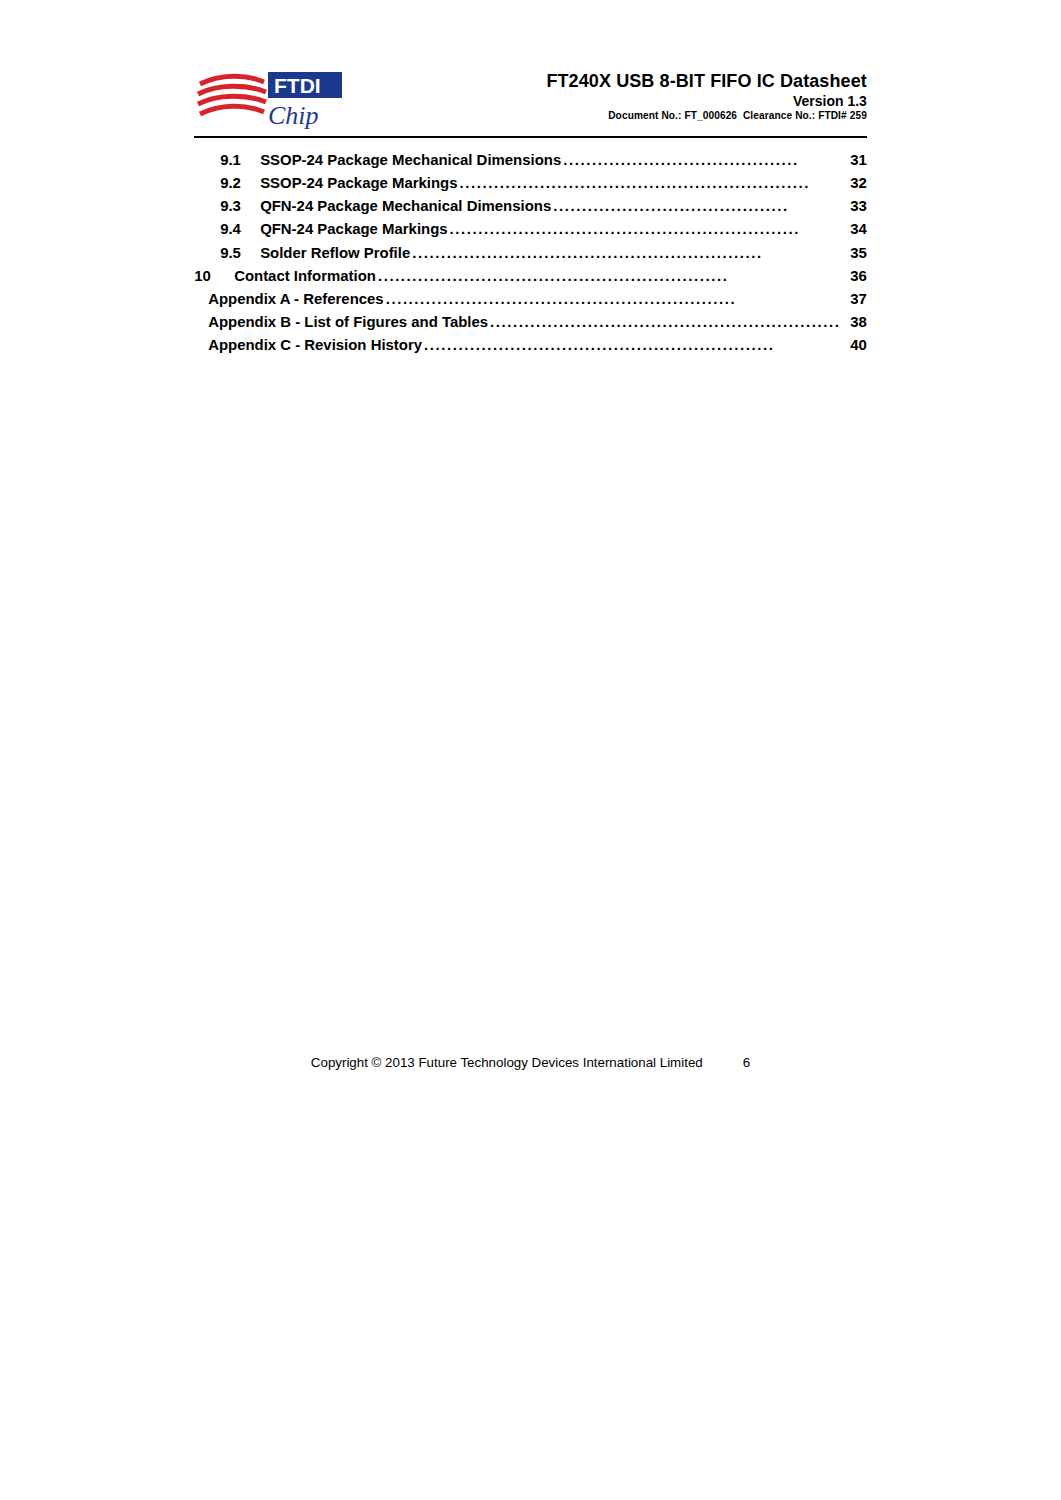FTDI Chip
FT240X USB 8-BIT FIFO IC Datasheet
Version 1.3
Document No.: FT_000626 Clearance No.: FTDI# 259
9.1 SSOP-24 Package Mechanical Dimensions ......................................... 31
9.2 SSOP-24 Package Markings ............................................................. 32
9.3 QFN-24 Package Mechanical Dimensions ......................................... 33
9.4 QFN-24 Package Markings ............................................................. 34
9.5 Solder Reflow Profile ............................................................. 35
10 Contact Information ............................................................. 36
Appendix A - References ............................................................. 37
Appendix B - List of Figures and Tables ............................................................. 38
Appendix C - Revision History ............................................................. 40
Copyright © 2013 Future Technology Devices International Limited 6